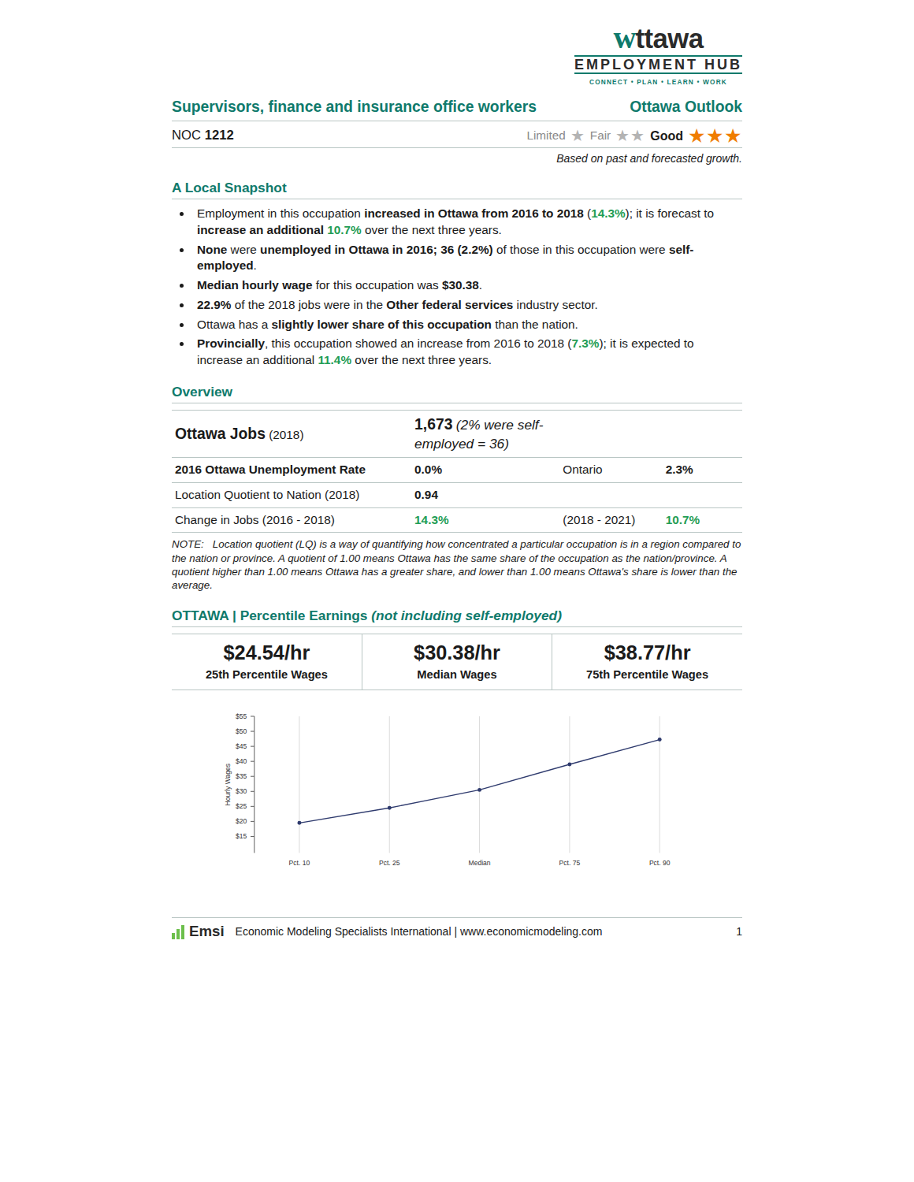wttawa EMPLOYMENT HUB CONNECT • PLAN • LEARN • WORK
Supervisors, finance and insurance office workers
Ottawa Outlook
NOC 1212
Limited ★ Fair ★★ Good ★★★
Based on past and forecasted growth.
A Local Snapshot
Employment in this occupation increased in Ottawa from 2016 to 2018 (14.3%); it is forecast to increase an additional 10.7% over the next three years.
None were unemployed in Ottawa in 2016; 36 (2.2%) of those in this occupation were self-employed.
Median hourly wage for this occupation was $30.38.
22.9% of the 2018 jobs were in the Other federal services industry sector.
Ottawa has a slightly lower share of this occupation than the nation.
Provincially, this occupation showed an increase from 2016 to 2018 (7.3%); it is expected to increase an additional 11.4% over the next three years.
Overview
| Ottawa Jobs (2018) | 1,673 (2% were self-employed = 36) | | |
| 2016 Ottawa Unemployment Rate | 0.0% | Ontario | 2.3% |
| Location Quotient to Nation (2018) | 0.94 | | |
| Change in Jobs (2016 - 2018) | 14.3% | (2018 - 2021) | 10.7% |
NOTE: Location quotient (LQ) is a way of quantifying how concentrated a particular occupation is in a region compared to the nation or province. A quotient of 1.00 means Ottawa has the same share of the occupation as the nation/province. A quotient higher than 1.00 means Ottawa has a greater share, and lower than 1.00 means Ottawa's share is lower than the average.
OTTAWA | Percentile Earnings (not including self-employed)
| $24.54/hr 25th Percentile Wages | $30.38/hr Median Wages | $38.77/hr 75th Percentile Wages |
$55 $50 $45 $40 $35 $30 $25 $20 $15 Hourly Wages Pct. 10 Pct. 25 Median Pct. 75 Pct. 90
Emsi
Economic Modeling Specialists International | www.economicmodeling.com
1